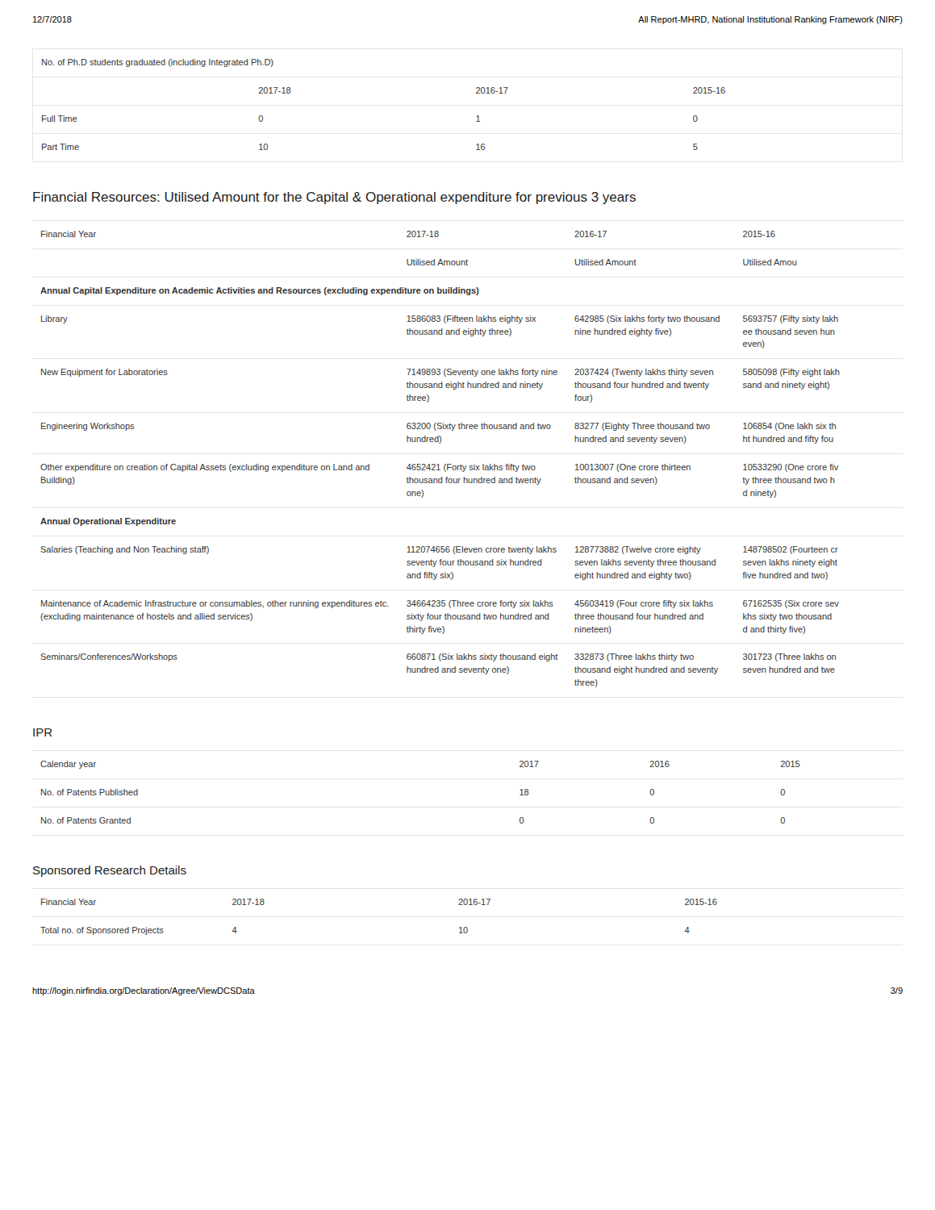12/7/2018
All Report-MHRD, National Institutional Ranking Framework (NIRF)
| No. of Ph.D students graduated (including Integrated Ph.D) |
| | 2017-18 | 2016-17 | 2015-16 |
| Full Time | 0 | 1 | 0 |
| Part Time | 10 | 16 | 5 |
Financial Resources: Utilised Amount for the Capital & Operational expenditure for previous 3 years
| Financial Year | 2017-18 | 2016-17 | 2015-16 |
| | Utilised Amount | Utilised Amount | Utilised Amou |
| Annual Capital Expenditure on Academic Activities and Resources (excluding expenditure on buildings) |
| Library | 1586083 (Fifteen lakhs eighty six thousand and eighty three) | 642985 (Six lakhs forty two thousand nine hundred eighty five) | 5693757 (Fifty sixty lakh ee thousand seven hun even) |
| New Equipment for Laboratories | 7149893 (Seventy one lakhs forty nine thousand eight hundred and ninety three) | 2037424 (Twenty lakhs thirty seven thousand four hundred and twenty four) | 5805098 (Fifty eight lakh sand and ninety eight) |
| Engineering Workshops | 63200 (Sixty three thousand and two hundred) | 83277 (Eighty Three thousand two hundred and seventy seven) | 106854 (One lakh six th ht hundred and fifty fou |
| Other expenditure on creation of Capital Assets (excluding expenditure on Land and Building) | 4652421 (Forty six lakhs fifty two thousand four hundred and twenty one) | 10013007 (One crore thirteen thousand and seven) | 10533290 (One crore fiv ty three thousand two h d ninety) |
| Annual Operational Expenditure |
| Salaries (Teaching and Non Teaching staff) | 112074656 (Eleven crore twenty lakhs seventy four thousand six hundred and fifty six) | 128773882 (Twelve crore eighty seven lakhs seventy three thousand eight hundred and eighty two) | 148798502 (Fourteen cr seven lakhs ninety eight five hundred and two) |
| Maintenance of Academic Infrastructure or consumables, other running expenditures etc. (excluding maintenance of hostels and allied services) | 34664235 (Three crore forty six lakhs sixty four thousand two hundred and thirty five) | 45603419 (Four crore fifty six lakhs three thousand four hundred and nineteen) | 67162535 (Six crore sev khs sixty two thousand d and thirty five) |
| Seminars/Conferences/Workshops | 660871 (Six lakhs sixty thousand eight hundred and seventy one) | 332873 (Three lakhs thirty two thousand eight hundred and seventy three) | 301723 (Three lakhs on seven hundred and twe |
IPR
| Calendar year | 2017 | 2016 | 2015 |
| No. of Patents Published | 18 | 0 | 0 |
| No. of Patents Granted | 0 | 0 | 0 |
Sponsored Research Details
| Financial Year | 2017-18 | 2016-17 | 2015-16 |
| Total no. of Sponsored Projects | 4 | 10 | 4 |
http://login.nirfindia.org/Declaration/Agree/ViewDCSData
3/9